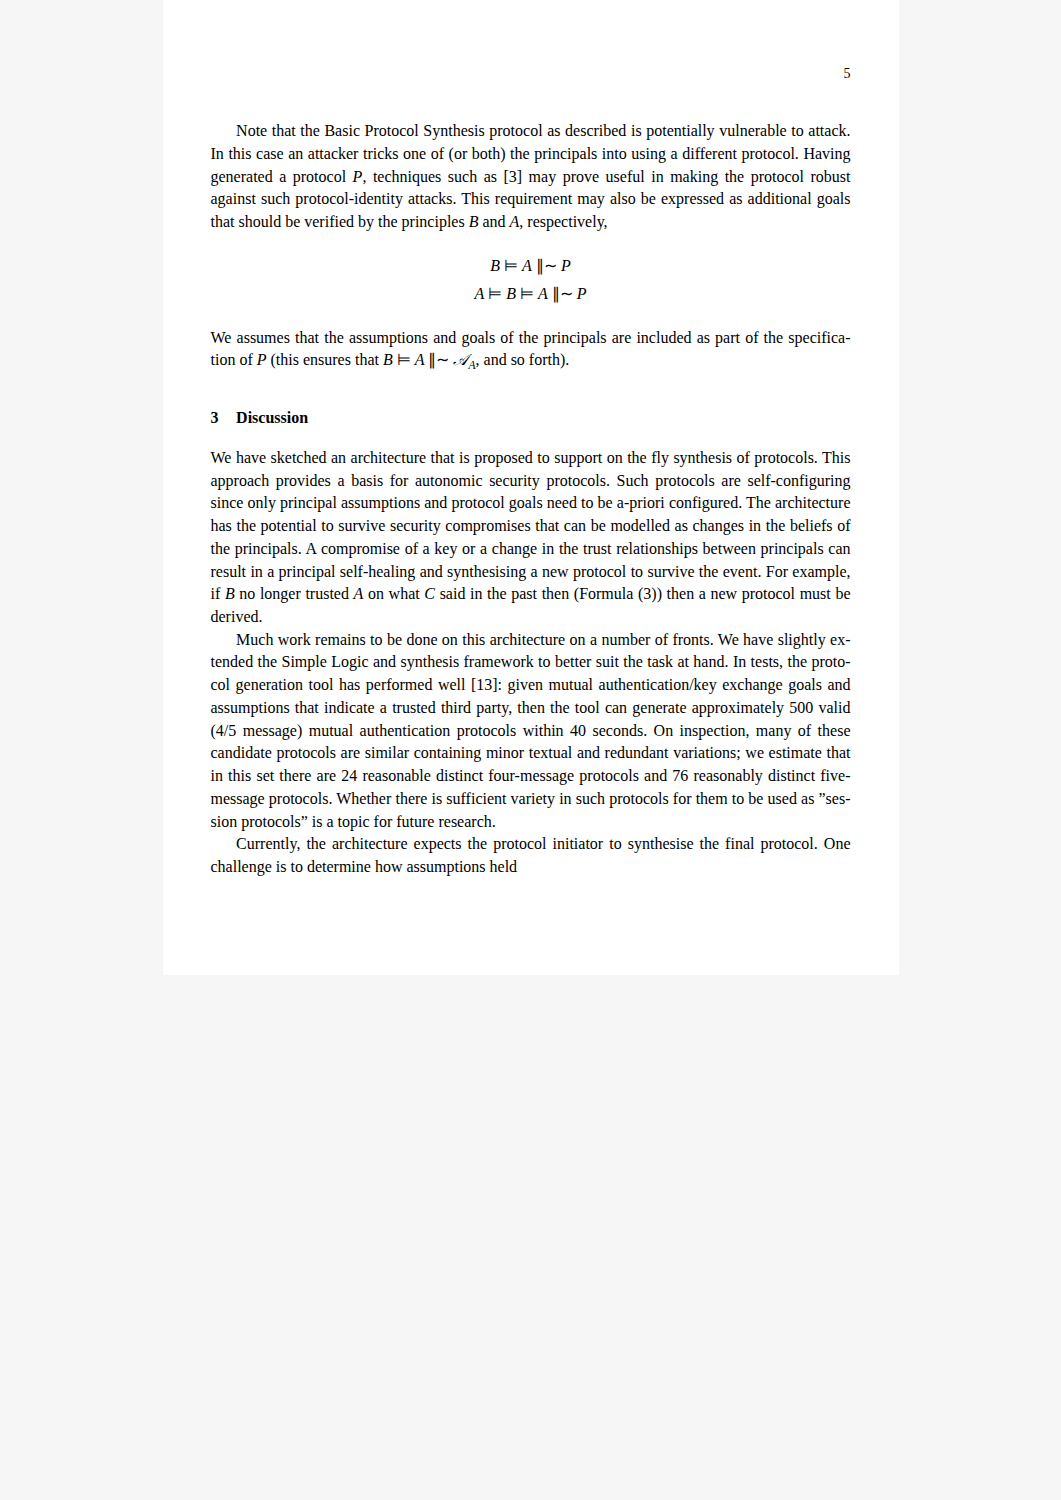5
Note that the Basic Protocol Synthesis protocol as described is potentially vulnerable to attack. In this case an attacker tricks one of (or both) the principals into using a different protocol. Having generated a protocol P, techniques such as [3] may prove useful in making the protocol robust against such protocol-identity attacks. This requirement may also be expressed as additional goals that should be verified by the principles B and A, respectively,
B ⊨ A ∥∼ P A ⊨ B ⊨ A ∥∼ P
We assumes that the assumptions and goals of the principals are included as part of the specification of P (this ensures that B ⊨ A ∥∼ 𝒜A, and so forth).
3 Discussion
We have sketched an architecture that is proposed to support on the fly synthesis of protocols. This approach provides a basis for autonomic security protocols. Such protocols are self-configuring since only principal assumptions and protocol goals need to be a-priori configured. The architecture has the potential to survive security compromises that can be modelled as changes in the beliefs of the principals. A compromise of a key or a change in the trust relationships between principals can result in a principal self-healing and synthesising a new protocol to survive the event. For example, if B no longer trusted A on what C said in the past then (Formula (3)) then a new protocol must be derived.
Much work remains to be done on this architecture on a number of fronts. We have slightly extended the Simple Logic and synthesis framework to better suit the task at hand. In tests, the protocol generation tool has performed well [13]: given mutual authentication/key exchange goals and assumptions that indicate a trusted third party, then the tool can generate approximately 500 valid (4/5 message) mutual authentication protocols within 40 seconds. On inspection, many of these candidate protocols are similar containing minor textual and redundant variations; we estimate that in this set there are 24 reasonable distinct four-message protocols and 76 reasonably distinct five-message protocols. Whether there is sufficient variety in such protocols for them to be used as ”session protocols” is a topic for future research.
Currently, the architecture expects the protocol initiator to synthesise the final protocol. One challenge is to determine how assumptions held